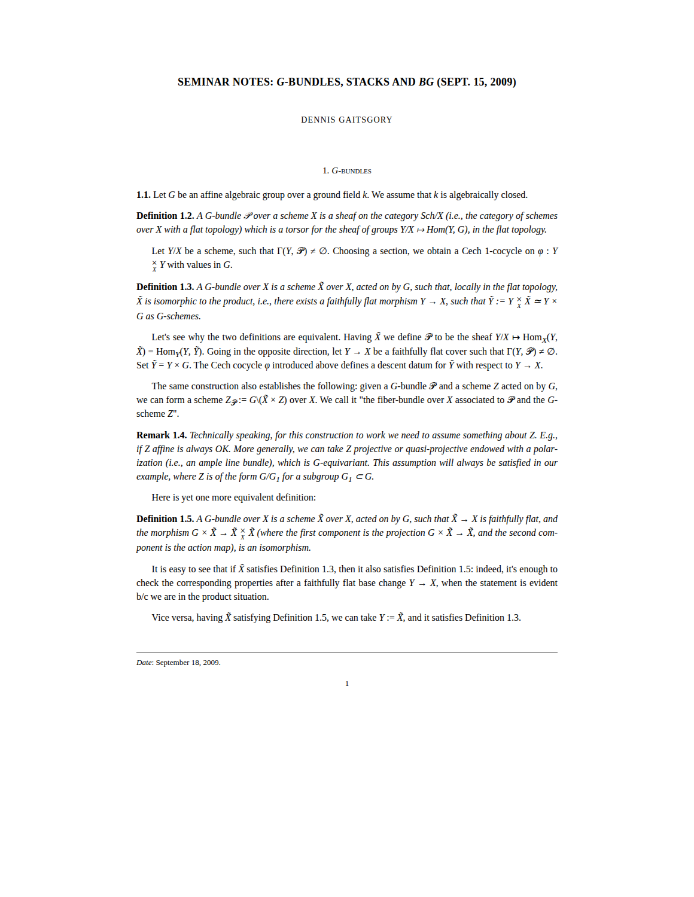SEMINAR NOTES: G-BUNDLES, STACKS AND BG (SEPT. 15, 2009)
Dennis Gaitsgory
1. G-bundles
1.1. Let G be an affine algebraic group over a ground field k. We assume that k is algebraically closed.
Definition 1.2. A G-bundle 𝒫 over a scheme X is a sheaf on the category Sch/X (i.e., the category of schemes over X with a flat topology) which is a torsor for the sheaf of groups Y/X ↦ Hom(Y, G), in the flat topology.
Let Y/X be a scheme, such that Γ(Y, 𝒫) ≠ ∅. Choosing a section, we obtain a Cech 1-cocycle on φ : Y ×X Y with values in G.
Definition 1.3. A G-bundle over X is a scheme X̃ over X, acted on by G, such that, locally in the flat topology, X̃ is isomorphic to the product, i.e., there exists a faithfully flat morphism Y → X, such that Ỹ := Y ×X X̃ ≃ Y × G as G-schemes.
Let's see why the two definitions are equivalent. Having X̃ we define 𝒫 to be the sheaf Y/X ↦ HomX(Y, X̃) = HomY(Y, Ỹ). Going in the opposite direction, let Y → X be a faithfully flat cover such that Γ(Y, 𝒫) ≠ ∅. Set Ỹ = Y × G. The Cech cocycle φ introduced above defines a descent datum for Ỹ with respect to Y → X.
The same construction also establishes the following: given a G-bundle 𝒫 and a scheme Z acted on by G, we can form a scheme Z𝒫 := G\(X̃ × Z) over X. We call it "the fiber-bundle over X associated to 𝒫 and the G-scheme Z".
Remark 1.4. Technically speaking, for this construction to work we need to assume something about Z. E.g., if Z affine is always OK. More generally, we can take Z projective or quasi-projective endowed with a polarization (i.e., an ample line bundle), which is G-equivariant. This assumption will always be satisfied in our example, where Z is of the form G/G1 for a subgroup G1 ⊂ G.
Here is yet one more equivalent definition:
Definition 1.5. A G-bundle over X is a scheme X̃ over X, acted on by G, such that X̃ → X is faithfully flat, and the morphism G × X̃ → X̃ ×X X̃ (where the first component is the projection G × X̃ → X̃, and the second component is the action map), is an isomorphism.
It is easy to see that if X̃ satisfies Definition 1.3, then it also satisfies Definition 1.5: indeed, it's enough to check the corresponding properties after a faithfully flat base change Y → X, when the statement is evident b/c we are in the product situation.
Vice versa, having X̃ satisfying Definition 1.5, we can take Y := X̃, and it satisfies Definition 1.3.
Date: September 18, 2009.
1